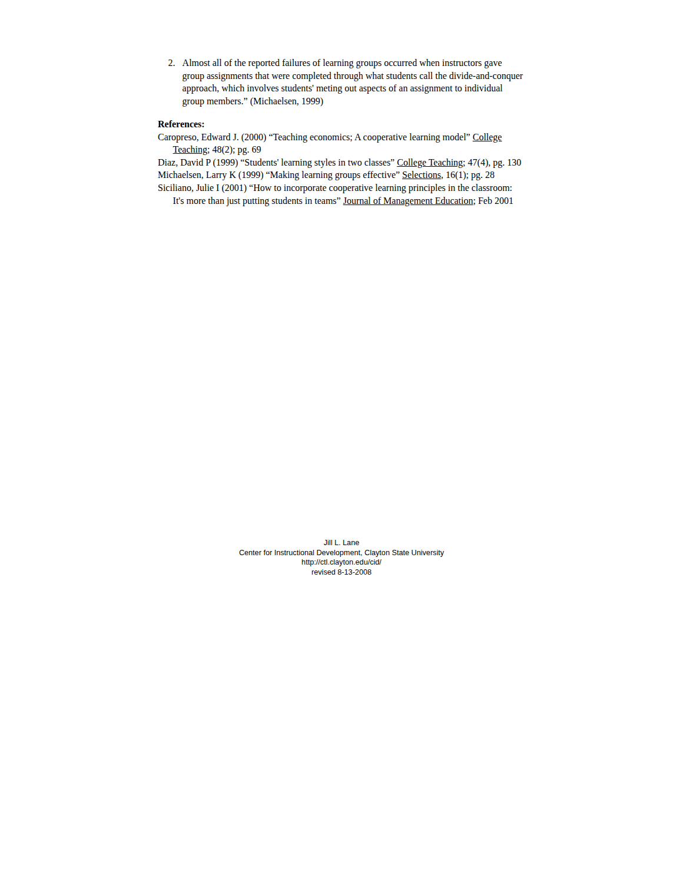2. Almost all of the reported failures of learning groups occurred when instructors gave group assignments that were completed through what students call the divide-and-conquer approach, which involves students' meting out aspects of an assignment to individual group members.” (Michaelsen, 1999)
References:
Caropreso, Edward J. (2000) “Teaching economics; A cooperative learning model” College Teaching; 48(2); pg. 69
Diaz, David P (1999) “Students' learning styles in two classes” College Teaching; 47(4), pg. 130
Michaelsen, Larry K (1999) “Making learning groups effective” Selections, 16(1); pg. 28
Siciliano, Julie I (2001) “How to incorporate cooperative learning principles in the classroom: It's more than just putting students in teams” Journal of Management Education; Feb 2001
Jill L. Lane
Center for Instructional Development, Clayton State University
http://ctl.clayton.edu/cid/
revised 8-13-2008